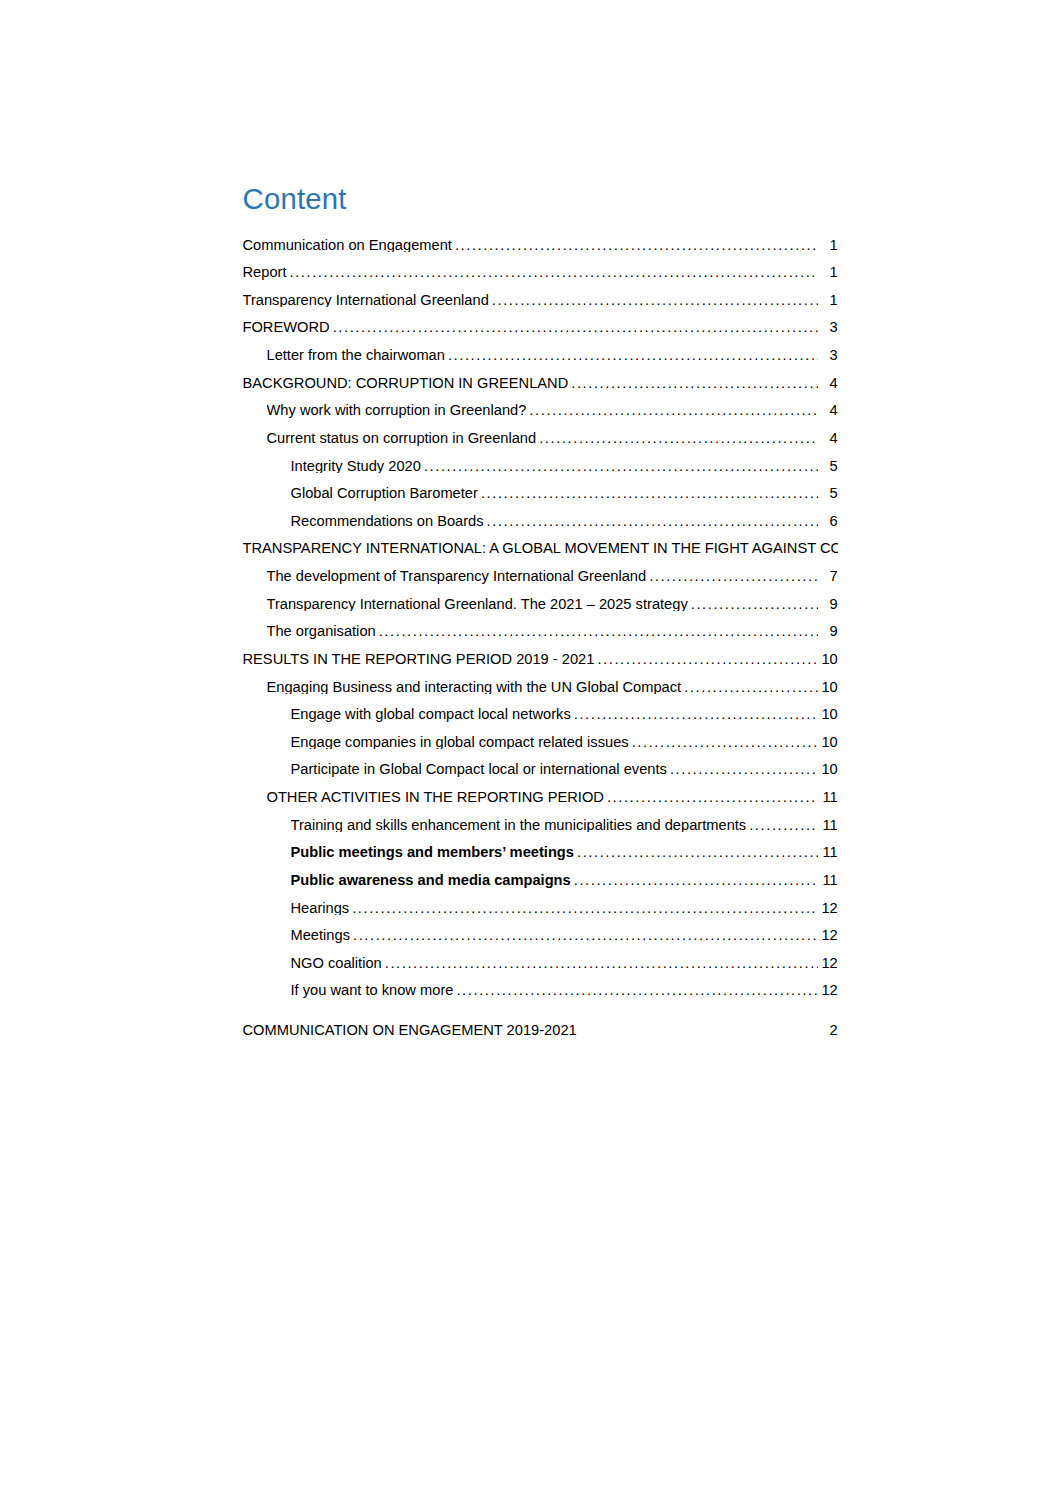Content
Communication on Engagement ........................................................................................................... 1
Report ................................................................................................................................................. 1
Transparency International Greenland ............................................................................................. 1
FOREWORD ....................................................................................................................................... 3
Letter from the chairwoman ......................................................................................................... 3
BACKGROUND: CORRUPTION IN GREENLAND ................................................................................. 4
Why work with corruption in Greenland? ..................................................................................... 4
Current status on corruption in Greenland .................................................................................... 4
Integrity Study 2020 ..................................................................................................................... 5
Global Corruption Barometer ....................................................................................................... 5
Recommendations on Boards ....................................................................................................... 6
TRANSPARENCY INTERNATIONAL: A GLOBAL MOVEMENT IN THE FIGHT AGAINST CORRUPTION ....... 7
The development of Transparency International Greenland ......................................................... 7
Transparency International Greenland. The 2021 – 2025 strategy .................................................. 9
The organisation ..................................................................................................................... 9
RESULTS IN THE REPORTING PERIOD 2019 - 2021 ............................................................................. 10
Engaging Business and interacting with the UN Global Compact .................................................. 10
Engage with global compact local networks .............................................................................. 10
Engage companies in global compact related issues ................................................................ 10
Participate in Global Compact local or international events ..................................................... 10
OTHER ACTIVITIES IN THE REPORTING PERIOD ............................................................................. 11
Training and skills enhancement in the municipalities and departments ................................... 11
Public meetings and members’ meetings .............................................................................. 11
Public awareness and media campaigns ................................................................................ 11
Hearings ................................................................................................................................. 12
Meetings ................................................................................................................................ 12
NGO coalition ......................................................................................................................... 12
If you want to know more ..................................................................................................... 12
COMMUNICATION ON ENGAGEMENT 2019-2021 2